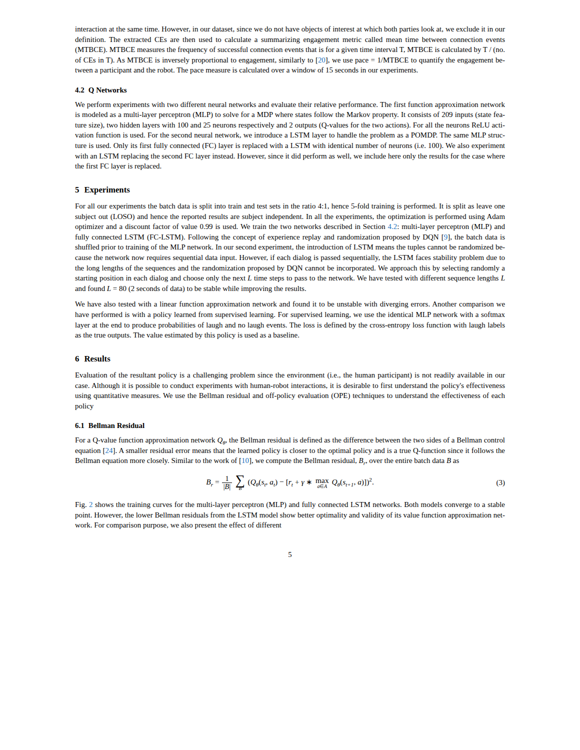interaction at the same time. However, in our dataset, since we do not have objects of interest at which both parties look at, we exclude it in our definition. The extracted CEs are then used to calculate a summarizing engagement metric called mean time between connection events (MTBCE). MTBCE measures the frequency of successful connection events that is for a given time interval T, MTBCE is calculated by T / (no. of CEs in T). As MTBCE is inversely proportional to engagement, similarly to [20], we use pace = 1/MTBCE to quantify the engagement between a participant and the robot. The pace measure is calculated over a window of 15 seconds in our experiments.
4.2 Q Networks
We perform experiments with two different neural networks and evaluate their relative performance. The first function approximation network is modeled as a multi-layer perceptron (MLP) to solve for a MDP where states follow the Markov property. It consists of 209 inputs (state feature size), two hidden layers with 100 and 25 neurons respectively and 2 outputs (Q-values for the two actions). For all the neurons ReLU activation function is used. For the second neural network, we introduce a LSTM layer to handle the problem as a POMDP. The same MLP structure is used. Only its first fully connected (FC) layer is replaced with a LSTM with identical number of neurons (i.e. 100). We also experiment with an LSTM replacing the second FC layer instead. However, since it did perform as well, we include here only the results for the case where the first FC layer is replaced.
5 Experiments
For all our experiments the batch data is split into train and test sets in the ratio 4:1, hence 5-fold training is performed. It is split as leave one subject out (LOSO) and hence the reported results are subject independent. In all the experiments, the optimization is performed using Adam optimizer and a discount factor of value 0.99 is used. We train the two networks described in Section 4.2: multi-layer perceptron (MLP) and fully connected LSTM (FC-LSTM). Following the concept of experience replay and randomization proposed by DQN [9], the batch data is shuffled prior to training of the MLP network. In our second experiment, the introduction of LSTM means the tuples cannot be randomized because the network now requires sequential data input. However, if each dialog is passed sequentially, the LSTM faces stability problem due to the long lengths of the sequences and the randomization proposed by DQN cannot be incorporated. We approach this by selecting randomly a starting position in each dialog and choose only the next L time steps to pass to the network. We have tested with different sequence lengths L and found L = 80 (2 seconds of data) to be stable while improving the results.
We have also tested with a linear function approximation network and found it to be unstable with diverging errors. Another comparison we have performed is with a policy learned from supervised learning. For supervised learning, we use the identical MLP network with a softmax layer at the end to produce probabilities of laugh and no laugh events. The loss is defined by the cross-entropy loss function with laugh labels as the true outputs. The value estimated by this policy is used as a baseline.
6 Results
Evaluation of the resultant policy is a challenging problem since the environment (i.e., the human participant) is not readily available in our case. Although it is possible to conduct experiments with human-robot interactions, it is desirable to first understand the policy's effectiveness using quantitative measures. We use the Bellman residual and off-policy evaluation (OPE) techniques to understand the effectiveness of each policy
6.1 Bellman Residual
For a Q-value function approximation network Qθ, the Bellman residual is defined as the difference between the two sides of a Bellman control equation [24]. A smaller residual error means that the learned policy is closer to the optimal policy and is a true Q-function since it follows the Bellman equation more closely. Similar to the work of [10], we compute the Bellman residual, Br, over the entire batch data B as
Br = 1|B| ∑B (Qθ(st, at) − [rt + γ ∗ max a∈A Qθ(st+1, a)])2. (3)
Fig. 2 shows the training curves for the multi-layer perceptron (MLP) and fully connected LSTM networks. Both models converge to a stable point. However, the lower Bellman residuals from the LSTM model show better optimality and validity of its value function approximation network. For comparison purpose, we also present the effect of different
5